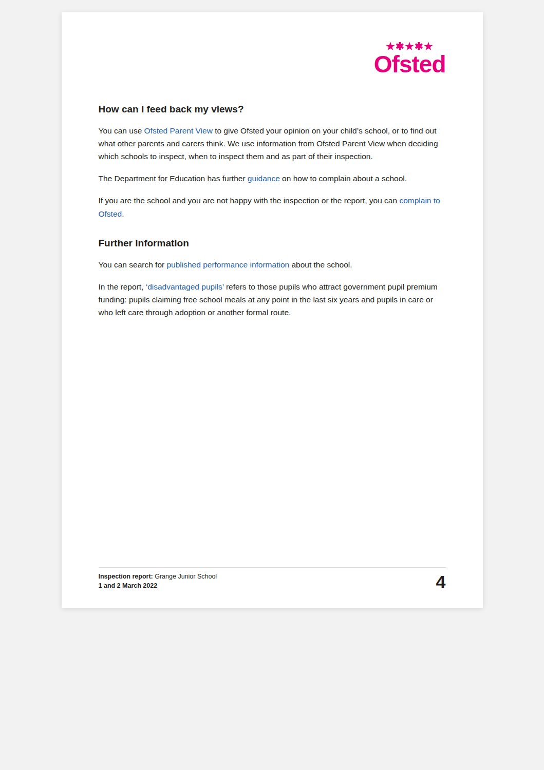★✱★✱★
Ofsted
How can I feed back my views?
You can use Ofsted Parent View to give Ofsted your opinion on your child’s school, or to find out what other parents and carers think. We use information from Ofsted Parent View when deciding which schools to inspect, when to inspect them and as part of their inspection.
The Department for Education has further guidance on how to complain about a school.
If you are the school and you are not happy with the inspection or the report, you can complain to Ofsted.
Further information
You can search for published performance information about the school.
In the report, ‘disadvantaged pupils’ refers to those pupils who attract government pupil premium funding: pupils claiming free school meals at any point in the last six years and pupils in care or who left care through adoption or another formal route.
Inspection report: Grange Junior School
1 and 2 March 2022
4